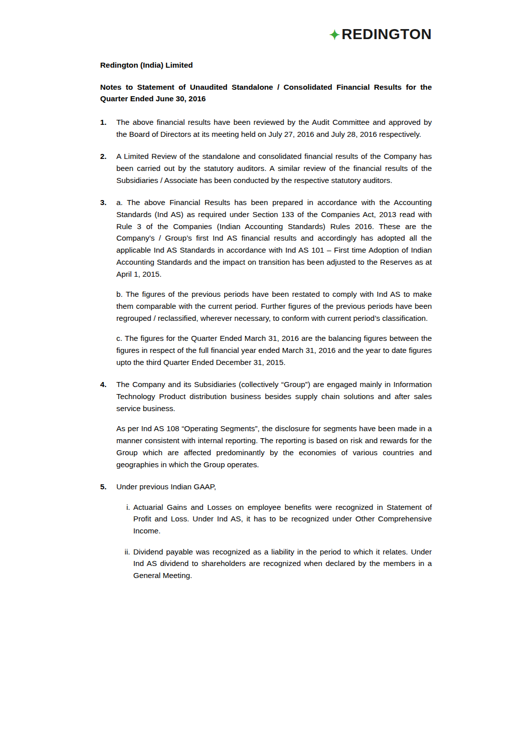✦REDINGTON
Redington (India) Limited
Notes to Statement of Unaudited Standalone / Consolidated Financial Results for the Quarter Ended June 30, 2016
The above financial results have been reviewed by the Audit Committee and approved by the Board of Directors at its meeting held on July 27, 2016 and July 28, 2016 respectively.
A Limited Review of the standalone and consolidated financial results of the Company has been carried out by the statutory auditors. A similar review of the financial results of the Subsidiaries / Associate has been conducted by the respective statutory auditors.
a. The above Financial Results has been prepared in accordance with the Accounting Standards (Ind AS) as required under Section 133 of the Companies Act, 2013 read with Rule 3 of the Companies (Indian Accounting Standards) Rules 2016. These are the Company’s / Group’s first Ind AS financial results and accordingly has adopted all the applicable Ind AS Standards in accordance with Ind AS 101 – First time Adoption of Indian Accounting Standards and the impact on transition has been adjusted to the Reserves as at April 1, 2015.
b. The figures of the previous periods have been restated to comply with Ind AS to make them comparable with the current period. Further figures of the previous periods have been regrouped / reclassified, wherever necessary, to conform with current period’s classification.
c. The figures for the Quarter Ended March 31, 2016 are the balancing figures between the figures in respect of the full financial year ended March 31, 2016 and the year to date figures upto the third Quarter Ended December 31, 2015.
The Company and its Subsidiaries (collectively “Group”) are engaged mainly in Information Technology Product distribution business besides supply chain solutions and after sales service business.
As per Ind AS 108 “Operating Segments”, the disclosure for segments have been made in a manner consistent with internal reporting. The reporting is based on risk and rewards for the Group which are affected predominantly by the economies of various countries and geographies in which the Group operates.
Under previous Indian GAAP,
Actuarial Gains and Losses on employee benefits were recognized in Statement of Profit and Loss. Under Ind AS, it has to be recognized under Other Comprehensive Income.
Dividend payable was recognized as a liability in the period to which it relates. Under Ind AS dividend to shareholders are recognized when declared by the members in a General Meeting.